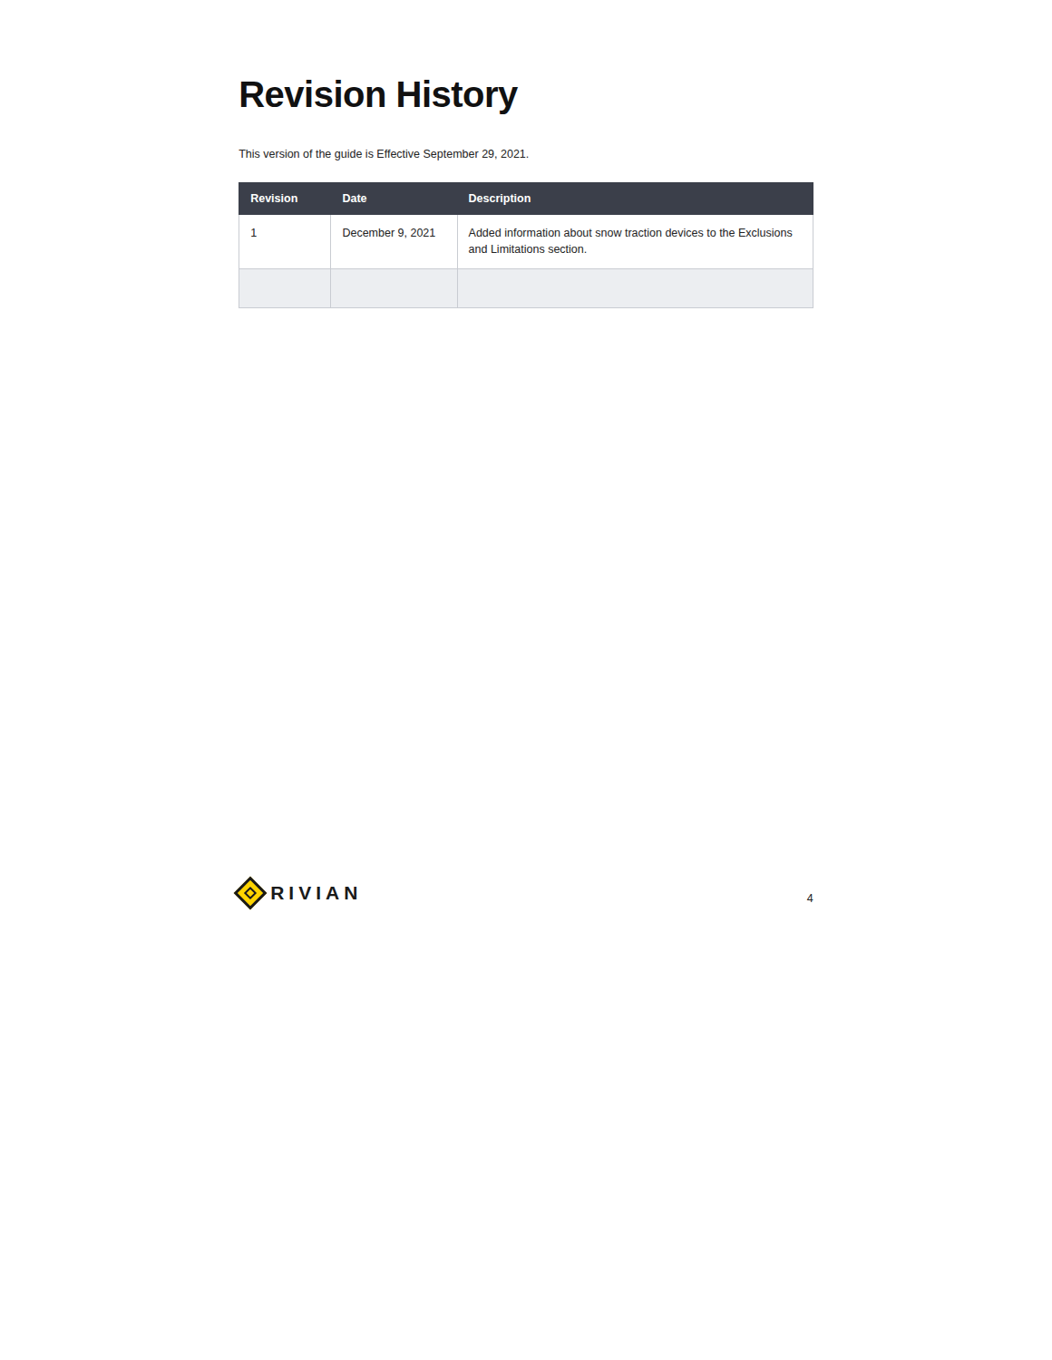Revision History
This version of the guide is Effective September 29, 2021.
| Revision | Date | Description |
| --- | --- | --- |
| 1 | December 9, 2021 | Added information about snow traction devices to the Exclusions and Limitations section. |
RIVIAN
4